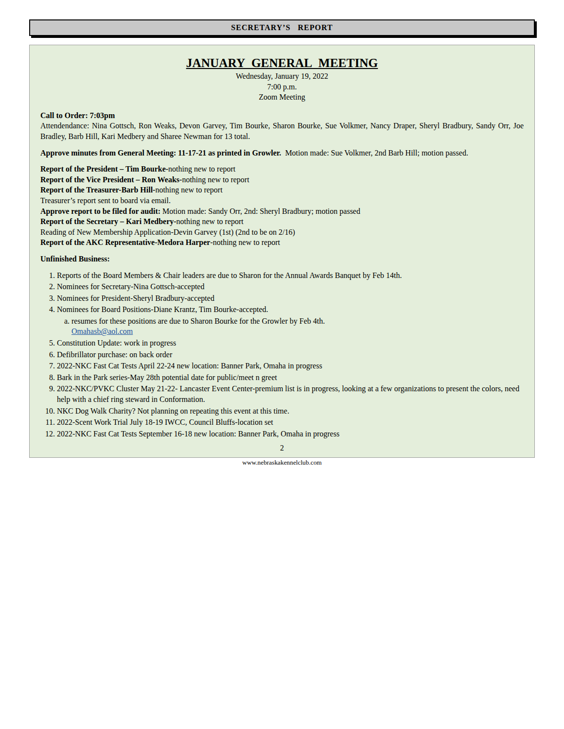SECRETARY’S REPORT
JANUARY GENERAL MEETING
Wednesday, January 19, 2022
7:00 p.m.
Zoom Meeting
Call to Order: 7:03pm
Attendendance: Nina Gottsch, Ron Weaks, Devon Garvey, Tim Bourke, Sharon Bourke, Sue Volkmer, Nancy Draper, Sheryl Bradbury, Sandy Orr, Joe Bradley, Barb Hill, Kari Medbery and Sharee Newman for 13 total.
Approve minutes from General Meeting: 11-17-21 as printed in Growler. Motion made: Sue Volkmer, 2nd Barb Hill; motion passed.
Report of the President – Tim Bourke-nothing new to report
Report of the Vice President – Ron Weaks-nothing new to report
Report of the Treasurer-Barb Hill-nothing new to report
Treasurer’s report sent to board via email.
Approve report to be filed for audit: Motion made: Sandy Orr, 2nd: Sheryl Bradbury; motion passed
Report of the Secretary – Kari Medbery-nothing new to report
Reading of New Membership Application-Devin Garvey (1st) (2nd to be on 2/16)
Report of the AKC Representative-Medora Harper-nothing new to report
Unfinished Business:
Reports of the Board Members & Chair leaders are due to Sharon for the Annual Awards Banquet by Feb 14th.
Nominees for Secretary-Nina Gottsch-accepted
Nominees for President-Sheryl Bradbury-accepted
Nominees for Board Positions-Diane Krantz, Tim Bourke-accepted.
resumes for these positions are due to Sharon Bourke for the Growler by Feb 4th.
Omahasb@aol.com
Constitution Update: work in progress
Defibrillator purchase: on back order
2022-NKC Fast Cat Tests April 22-24 new location: Banner Park, Omaha in progress
Bark in the Park series-May 28th potential date for public/meet n greet
2022-NKC/PVKC Cluster May 21-22- Lancaster Event Center-premium list is in progress, looking at a few organizations to present the colors, need help with a chief ring steward in Conformation.
NKC Dog Walk Charity? Not planning on repeating this event at this time.
2022-Scent Work Trial July 18-19 IWCC, Council Bluffs-location set
2022-NKC Fast Cat Tests September 16-18 new location: Banner Park, Omaha in progress
2
www.nebraskakennelclub.com